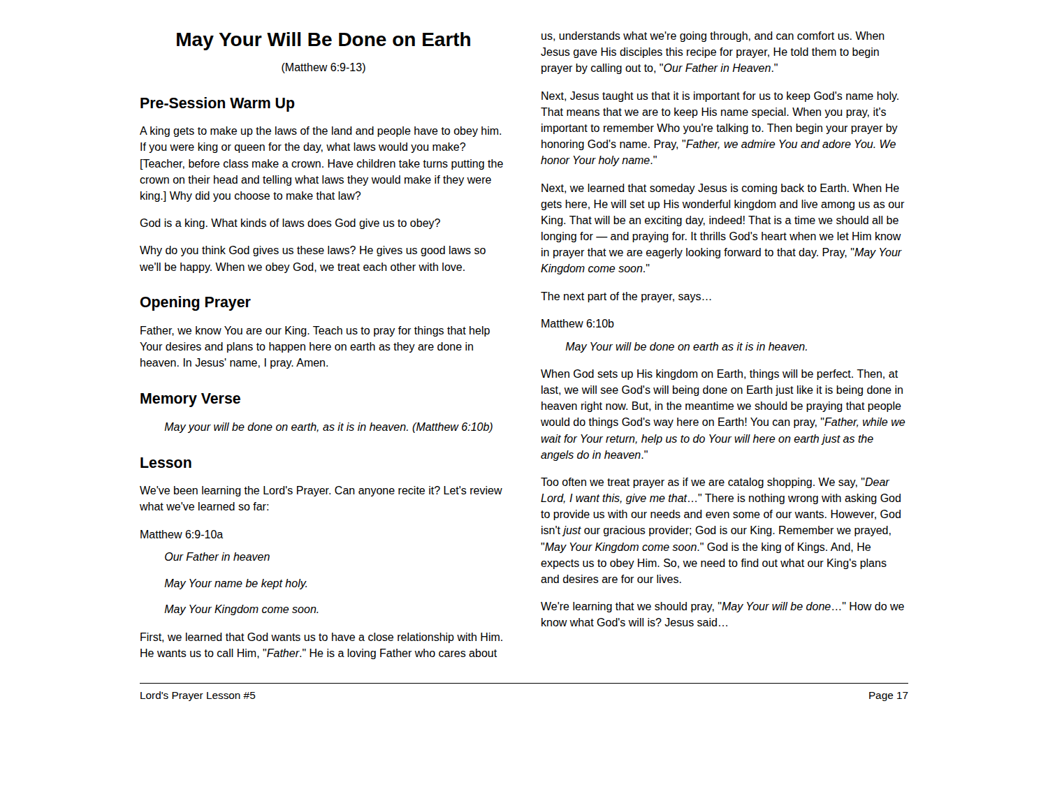May Your Will Be Done on Earth
(Matthew 6:9-13)
Pre-Session Warm Up
A king gets to make up the laws of the land and people have to obey him. If you were king or queen for the day, what laws would you make? [Teacher, before class make a crown. Have children take turns putting the crown on their head and telling what laws they would make if they were king.] Why did you choose to make that law?
God is a king. What kinds of laws does God give us to obey?
Why do you think God gives us these laws? He gives us good laws so we'll be happy. When we obey God, we treat each other with love.
Opening Prayer
Father, we know You are our King. Teach us to pray for things that help Your desires and plans to happen here on earth as they are done in heaven. In Jesus' name, I pray. Amen.
Memory Verse
May your will be done on earth, as it is in heaven. (Matthew 6:10b)
Lesson
We've been learning the Lord's Prayer. Can anyone recite it? Let's review what we've learned so far:
Matthew 6:9-10a
Our Father in heaven
May Your name be kept holy.
May Your Kingdom come soon.
First, we learned that God wants us to have a close relationship with Him. He wants us to call Him, "Father." He is a loving Father who cares about us, understands what we're going through, and can comfort us. When Jesus gave His disciples this recipe for prayer, He told them to begin prayer by calling out to, "Our Father in Heaven."
Next, Jesus taught us that it is important for us to keep God's name holy. That means that we are to keep His name special. When you pray, it's important to remember Who you're talking to. Then begin your prayer by honoring God's name. Pray, "Father, we admire You and adore You. We honor Your holy name."
Next, we learned that someday Jesus is coming back to Earth. When He gets here, He will set up His wonderful kingdom and live among us as our King. That will be an exciting day, indeed! That is a time we should all be longing for — and praying for. It thrills God's heart when we let Him know in prayer that we are eagerly looking forward to that day. Pray, "May Your Kingdom come soon."
The next part of the prayer, says…
Matthew 6:10b
May Your will be done on earth as it is in heaven.
When God sets up His kingdom on Earth, things will be perfect. Then, at last, we will see God's will being done on Earth just like it is being done in heaven right now. But, in the meantime we should be praying that people would do things God's way here on Earth! You can pray, "Father, while we wait for Your return, help us to do Your will here on earth just as the angels do in heaven."
Too often we treat prayer as if we are catalog shopping. We say, "Dear Lord, I want this, give me that…" There is nothing wrong with asking God to provide us with our needs and even some of our wants. However, God isn't just our gracious provider; God is our King. Remember we prayed, "May Your Kingdom come soon." God is the king of Kings. And, He expects us to obey Him. So, we need to find out what our King's plans and desires are for our lives.
We're learning that we should pray, "May Your will be done…" How do we know what God's will is? Jesus said…
Lord's Prayer Lesson #5 Page 17